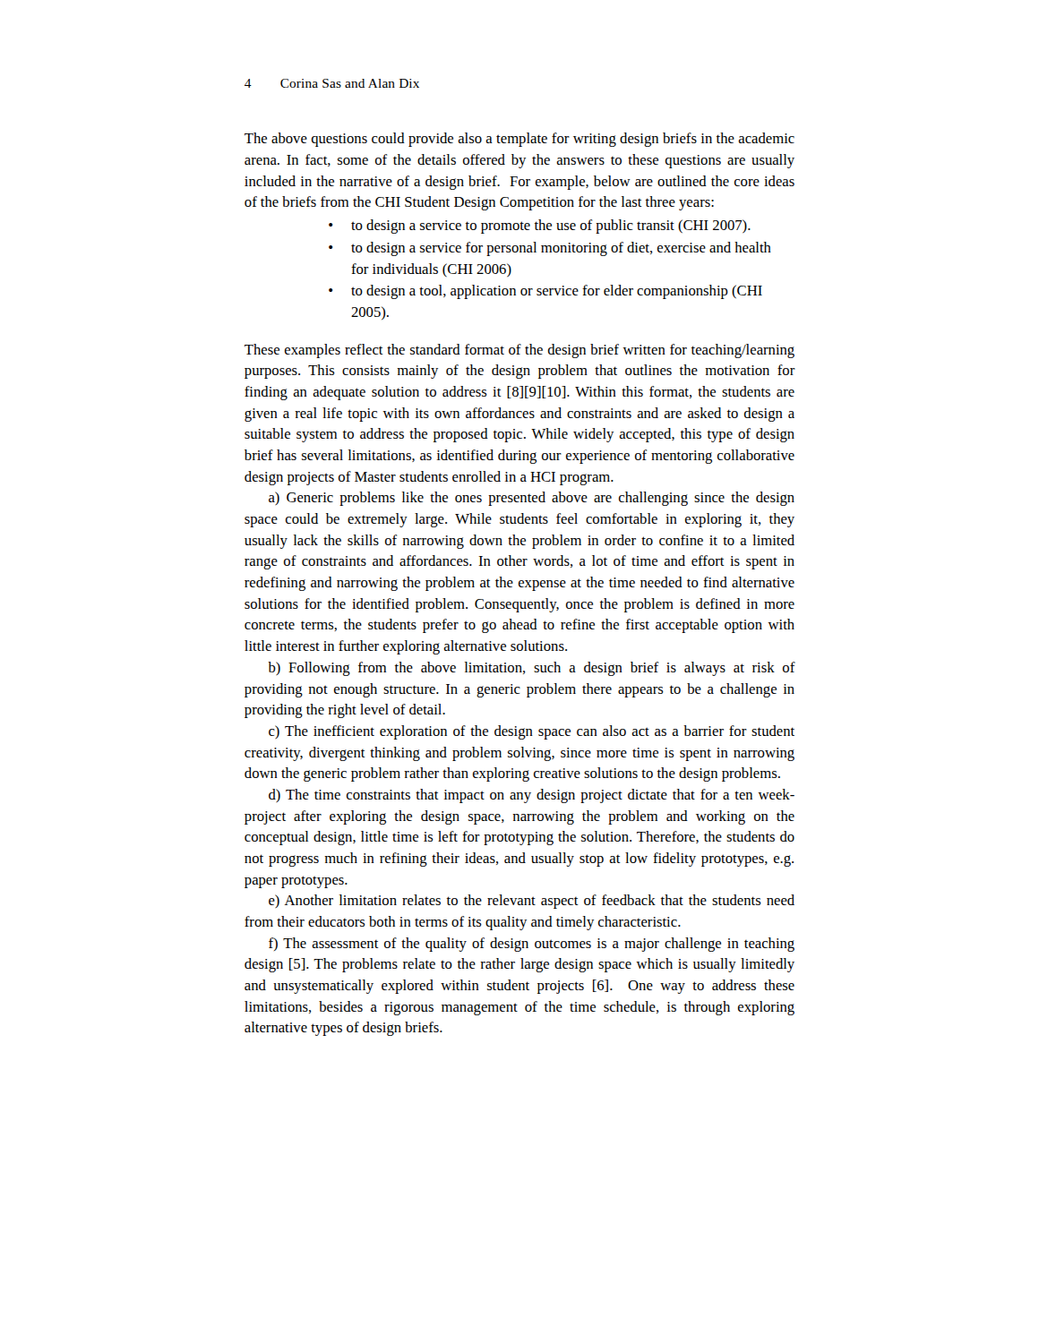4 Corina Sas and Alan Dix
The above questions could provide also a template for writing design briefs in the academic arena. In fact, some of the details offered by the answers to these questions are usually included in the narrative of a design brief. For example, below are outlined the core ideas of the briefs from the CHI Student Design Competition for the last three years:
to design a service to promote the use of public transit (CHI 2007).
to design a service for personal monitoring of diet, exercise and health for individuals (CHI 2006)
to design a tool, application or service for elder companionship (CHI 2005).
These examples reflect the standard format of the design brief written for teaching/learning purposes. This consists mainly of the design problem that outlines the motivation for finding an adequate solution to address it [8][9][10]. Within this format, the students are given a real life topic with its own affordances and constraints and are asked to design a suitable system to address the proposed topic. While widely accepted, this type of design brief has several limitations, as identified during our experience of mentoring collaborative design projects of Master students enrolled in a HCI program.
a) Generic problems like the ones presented above are challenging since the design space could be extremely large. While students feel comfortable in exploring it, they usually lack the skills of narrowing down the problem in order to confine it to a limited range of constraints and affordances. In other words, a lot of time and effort is spent in redefining and narrowing the problem at the expense at the time needed to find alternative solutions for the identified problem. Consequently, once the problem is defined in more concrete terms, the students prefer to go ahead to refine the first acceptable option with little interest in further exploring alternative solutions.
b) Following from the above limitation, such a design brief is always at risk of providing not enough structure. In a generic problem there appears to be a challenge in providing the right level of detail.
c) The inefficient exploration of the design space can also act as a barrier for student creativity, divergent thinking and problem solving, since more time is spent in narrowing down the generic problem rather than exploring creative solutions to the design problems.
d) The time constraints that impact on any design project dictate that for a ten week-project after exploring the design space, narrowing the problem and working on the conceptual design, little time is left for prototyping the solution. Therefore, the students do not progress much in refining their ideas, and usually stop at low fidelity prototypes, e.g. paper prototypes.
e) Another limitation relates to the relevant aspect of feedback that the students need from their educators both in terms of its quality and timely characteristic.
f) The assessment of the quality of design outcomes is a major challenge in teaching design [5]. The problems relate to the rather large design space which is usually limitedly and unsystematically explored within student projects [6]. One way to address these limitations, besides a rigorous management of the time schedule, is through exploring alternative types of design briefs.